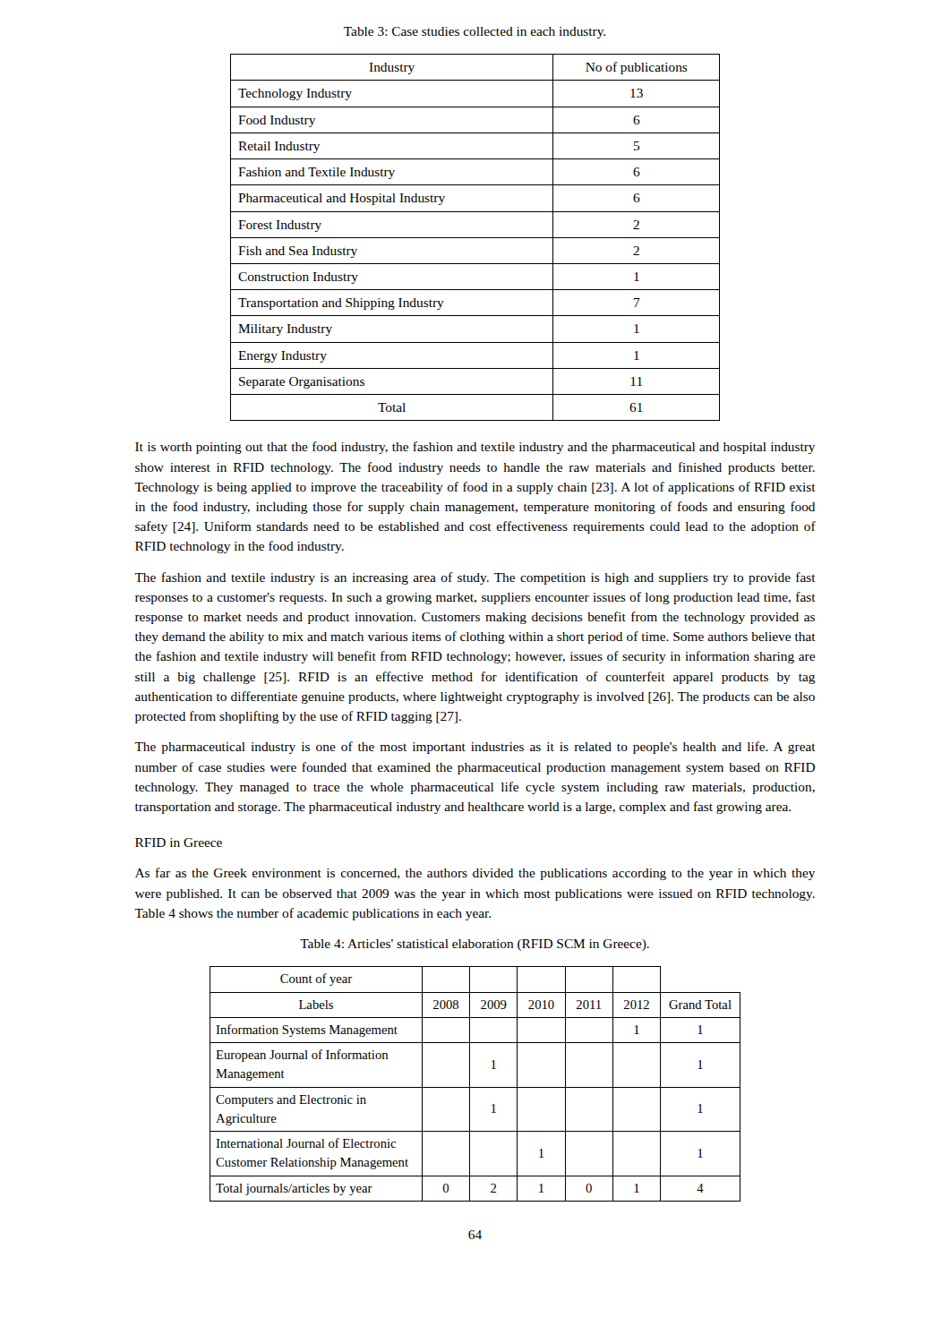Table 3: Case studies collected in each industry.
| Industry | No of publications |
| --- | --- |
| Technology Industry | 13 |
| Food Industry | 6 |
| Retail Industry | 5 |
| Fashion and Textile Industry | 6 |
| Pharmaceutical and Hospital Industry | 6 |
| Forest Industry | 2 |
| Fish and Sea Industry | 2 |
| Construction Industry | 1 |
| Transportation and Shipping Industry | 7 |
| Military Industry | 1 |
| Energy Industry | 1 |
| Separate Organisations | 11 |
| Total | 61 |
It is worth pointing out that the food industry, the fashion and textile industry and the pharmaceutical and hospital industry show interest in RFID technology. The food industry needs to handle the raw materials and finished products better. Technology is being applied to improve the traceability of food in a supply chain [23]. A lot of applications of RFID exist in the food industry, including those for supply chain management, temperature monitoring of foods and ensuring food safety [24]. Uniform standards need to be established and cost effectiveness requirements could lead to the adoption of RFID technology in the food industry.
The fashion and textile industry is an increasing area of study. The competition is high and suppliers try to provide fast responses to a customer's requests. In such a growing market, suppliers encounter issues of long production lead time, fast response to market needs and product innovation. Customers making decisions benefit from the technology provided as they demand the ability to mix and match various items of clothing within a short period of time. Some authors believe that the fashion and textile industry will benefit from RFID technology; however, issues of security in information sharing are still a big challenge [25]. RFID is an effective method for identification of counterfeit apparel products by tag authentication to differentiate genuine products, where lightweight cryptography is involved [26]. The products can be also protected from shoplifting by the use of RFID tagging [27].
The pharmaceutical industry is one of the most important industries as it is related to people's health and life. A great number of case studies were founded that examined the pharmaceutical production management system based on RFID technology. They managed to trace the whole pharmaceutical life cycle system including raw materials, production, transportation and storage. The pharmaceutical industry and healthcare world is a large, complex and fast growing area.
RFID in Greece
As far as the Greek environment is concerned, the authors divided the publications according to the year in which they were published. It can be observed that 2009 was the year in which most publications were issued on RFID technology. Table 4 shows the number of academic publications in each year.
Table 4: Articles' statistical elaboration (RFID SCM in Greece).
| Count of year | | | | | |
| Labels | 2008 | 2009 | 2010 | 2011 | 2012 | Grand Total |
| Information Systems Management | | | | | 1 | 1 |
| European Journal of Information Management | | 1 | | | | 1 |
| Computers and Electronic in Agriculture | | 1 | | | | 1 |
| International Journal of Electronic Customer Relationship Management | | | 1 | | | 1 |
| Total journals/articles by year | 0 | 2 | 1 | 0 | 1 | 4 |
64